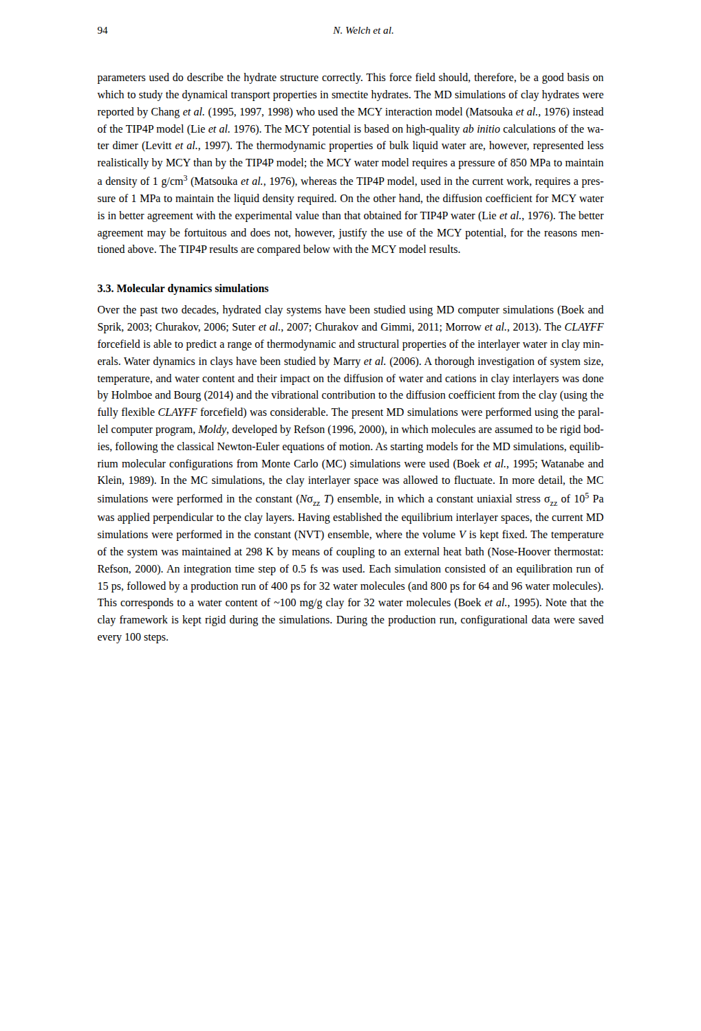94 N. Welch et al.
parameters used do describe the hydrate structure correctly. This force field should, therefore, be a good basis on which to study the dynamical transport properties in smectite hydrates. The MD simulations of clay hydrates were reported by Chang et al. (1995, 1997, 1998) who used the MCY interaction model (Matsouka et al., 1976) instead of the TIP4P model (Lie et al. 1976). The MCY potential is based on high-quality ab initio calculations of the water dimer (Levitt et al., 1997). The thermodynamic properties of bulk liquid water are, however, represented less realistically by MCY than by the TIP4P model; the MCY water model requires a pressure of 850 MPa to maintain a density of 1 g/cm3 (Matsouka et al., 1976), whereas the TIP4P model, used in the current work, requires a pressure of 1 MPa to maintain the liquid density required. On the other hand, the diffusion coefficient for MCY water is in better agreement with the experimental value than that obtained for TIP4P water (Lie et al., 1976). The better agreement may be fortuitous and does not, however, justify the use of the MCY potential, for the reasons mentioned above. The TIP4P results are compared below with the MCY model results.
3.3. Molecular dynamics simulations
Over the past two decades, hydrated clay systems have been studied using MD computer simulations (Boek and Sprik, 2003; Churakov, 2006; Suter et al., 2007; Churakov and Gimmi, 2011; Morrow et al., 2013). The CLAYFF forcefield is able to predict a range of thermodynamic and structural properties of the interlayer water in clay minerals. Water dynamics in clays have been studied by Marry et al. (2006). A thorough investigation of system size, temperature, and water content and their impact on the diffusion of water and cations in clay interlayers was done by Holmboe and Bourg (2014) and the vibrational contribution to the diffusion coefficient from the clay (using the fully flexible CLAYFF forcefield) was considerable. The present MD simulations were performed using the parallel computer program, Moldy, developed by Refson (1996, 2000), in which molecules are assumed to be rigid bodies, following the classical Newton-Euler equations of motion. As starting models for the MD simulations, equilibrium molecular configurations from Monte Carlo (MC) simulations were used (Boek et al., 1995; Watanabe and Klein, 1989). In the MC simulations, the clay interlayer space was allowed to fluctuate. In more detail, the MC simulations were performed in the constant (Nσzz T) ensemble, in which a constant uniaxial stress σzz of 105 Pa was applied perpendicular to the clay layers. Having established the equilibrium interlayer spaces, the current MD simulations were performed in the constant (NVT) ensemble, where the volume V is kept fixed. The temperature of the system was maintained at 298 K by means of coupling to an external heat bath (Nose-Hoover thermostat: Refson, 2000). An integration time step of 0.5 fs was used. Each simulation consisted of an equilibration run of 15 ps, followed by a production run of 400 ps for 32 water molecules (and 800 ps for 64 and 96 water molecules). This corresponds to a water content of ~100 mg/g clay for 32 water molecules (Boek et al., 1995). Note that the clay framework is kept rigid during the simulations. During the production run, configurational data were saved every 100 steps.